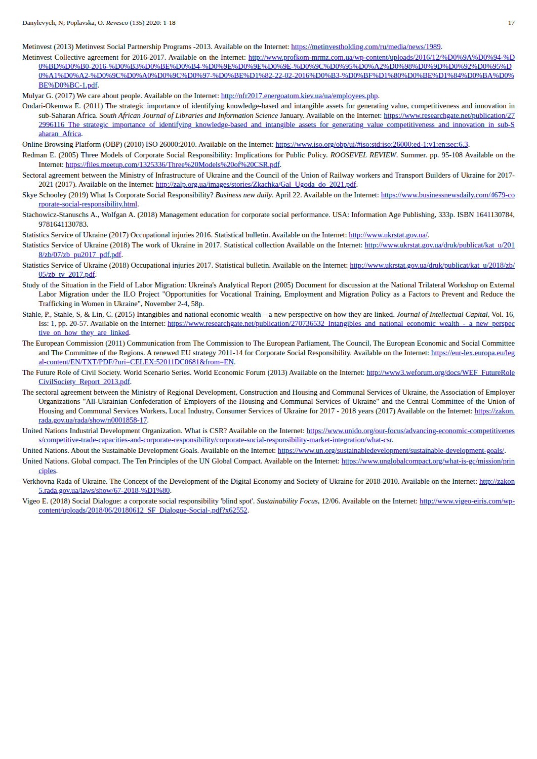Danylevych, N; Poplavska, O. Revesco (135) 2020: 1-18
17
Metinvest (2013) Metinvest Social Partnership Programs -2013. Available on the Internet: https://metinvestholding.com/ru/media/news/1989.
Metinvest Collective agreement for 2016-2017. Available on the Internet: http://www.profkom-mrmz.com.ua/wp-content/uploads/2016/12/%D0%9A%D0%94-%D0%BD%D0%B0-2016-%D0%B3%D0%BE%D0%B4-%D0%9E%D0%9E%D0%9E-%D0%9C%D0%95%D0%A2%D0%98%D0%9D%D0%92%D0%95%D0%A1%D0%A2-%D0%9C%D0%A0%D0%9C%D0%97-%D0%BE%D1%82-22-02-2016%D0%B3-%D0%BF%D1%80%D0%BE%D1%84%D0%BA%D0%BE%D0%BC-1.pdf.
Mulyar G. (2017) We care about people. Available on the Internet: http://nfr2017.energoatom.kiev.ua/ua/employees.php.
Ondari-Okemwa E. (2011) The strategic importance of identifying knowledge-based and intangible assets for generating value, competitiveness and innovation in sub-Saharan Africa. South African Journal of Libraries and Information Science January. Available on the Internet: https://www.researchgate.net/publication/272996116_The_strategic_importance_of_identifying_knowledge-based_and_intangible_assets_for_generating_value_competitiveness_and_innovation_in_sub-Saharan_Africa.
Online Browsing Platform (OBP) (2010) ISO 26000:2010. Available on the Internet: https://www.iso.org/obp/ui/#iso:std:iso:26000:ed-1:v1:en:sec:6.3.
Redman E. (2005) Three Models of Corporate Social Responsibility: Implications for Public Policy. ROOSEVEL REVIEW. Summer. pp. 95-108 Available on the Internet: https://files.meetup.com/1325336/Three%20Models%20of%20CSR.pdf.
Sectoral agreement between the Ministry of Infrastructure of Ukraine and the Council of the Union of Railway workers and Transport Builders of Ukraine for 2017-2021 (2017). Available on the Internet: http://zalp.org.ua/images/stories/Zkachka/Gal_Ugoda_do_2021.pdf.
Skye Schooley (2019) What Is Corporate Social Responsibility? Business new daily. April 22. Available on the Internet: https://www.businessnewsdaily.com/4679-corporate-social-responsibility.html.
Stachowicz-Stanuschs A., Wolfgan A. (2018) Management education for corporate social performance. USA: Information Age Publishing, 333p. ISBN 1641130784, 9781641130783.
Statistics Service of Ukraine (2017) Occupational injuries 2016. Statistical bulletin. Available on the Internet: http://www.ukrstat.gov.ua/.
Statistics Service of Ukraine (2018) The work of Ukraine in 2017. Statistical collection Available on the Internet: http://www.ukrstat.gov.ua/druk/publicat/kat_u/2018/zb/07/zb_pu2017_pdf.pdf.
Statistics Service of Ukraine (2018) Occupational injuries 2017. Statistical bulletin. Available on the Internet: http://www.ukrstat.gov.ua/druk/publicat/kat_u/2018/zb/05/zb_tv_2017.pdf.
Study of the Situation in the Field of Labor Migration: Ukreina's Analytical Report (2005) Document for discussion at the National Trilateral Workshop on External Labor Migration under the ILO Project "Opportunities for Vocational Training, Employment and Migration Policy as a Factors to Prevent and Reduce the Trafficking in Women in Ukraine", November 2-4, 58p.
Stahle, P., Stahle, S, & Lin, C. (2015) Intangibles and national economic wealth – a new perspective on how they are linked. Journal of Intellectual Capital, Vol. 16, Iss: 1, pp. 20-57. Available on the Internet: https://www.researchgate.net/publication/270736532_Intangibles_and_national_economic_wealth_-_a_new_perspective_on_how_they_are_linked.
The European Commission (2011) Communication from The Commission to The European Parliament, The Council, The European Economic and Social Committee and The Committee of the Regions. A renewed EU strategy 2011-14 for Corporate Social Responsibility. Available on the Internet: https://eur-lex.europa.eu/legal-content/EN/TXT/PDF/?uri=CELEX:52011DC0681&from=EN.
The Future Role of Civil Society. World Scenario Series. World Economic Forum (2013) Available on the Internet: http://www3.weforum.org/docs/WEF_FutureRoleCivilSociety_Report_2013.pdf.
The sectoral agreement between the Ministry of Regional Development, Construction and Housing and Communal Services of Ukraine, the Association of Employer Organizations "All-Ukrainian Confederation of Employers of the Housing and Communal Services of Ukraine" and the Central Committee of the Union of Housing and Communal Services Workers, Local Industry, Consumer Services of Ukraine for 2017 - 2018 years (2017) Available on the Internet: https://zakon.rada.gov.ua/rada/show/n0001858-17.
United Nations Industrial Development Organization. What is CSR? Available on the Internet: https://www.unido.org/our-focus/advancing-economic-competitiveness/competitive-trade-capacities-and-corporate-responsibility/corporate-social-responsibility-market-integration/what-csr.
United Nations. About the Sustainable Development Goals. Available on the Internet: https://www.un.org/sustainabledevelopment/sustainable-development-goals/.
United Nations. Global compact. The Ten Principles of the UN Global Compact. Available on the Internet: https://www.unglobalcompact.org/what-is-gc/mission/principles.
Verkhovna Rada of Ukraine. The Concept of the Development of the Digital Economy and Society of Ukraine for 2018-2010. Available on the Internet: http://zakon5.rada.gov.ua/laws/show/67-2018-%D1%80.
Vigeo E. (2018) Social Dialogue: a corporate social responsibility 'blind spot'. Sustainability Focus, 12/06. Available on the Internet: http://www.vigeo-eiris.com/wp-content/uploads/2018/06/20180612_SF_Dialogue-Social-.pdf?x62552.